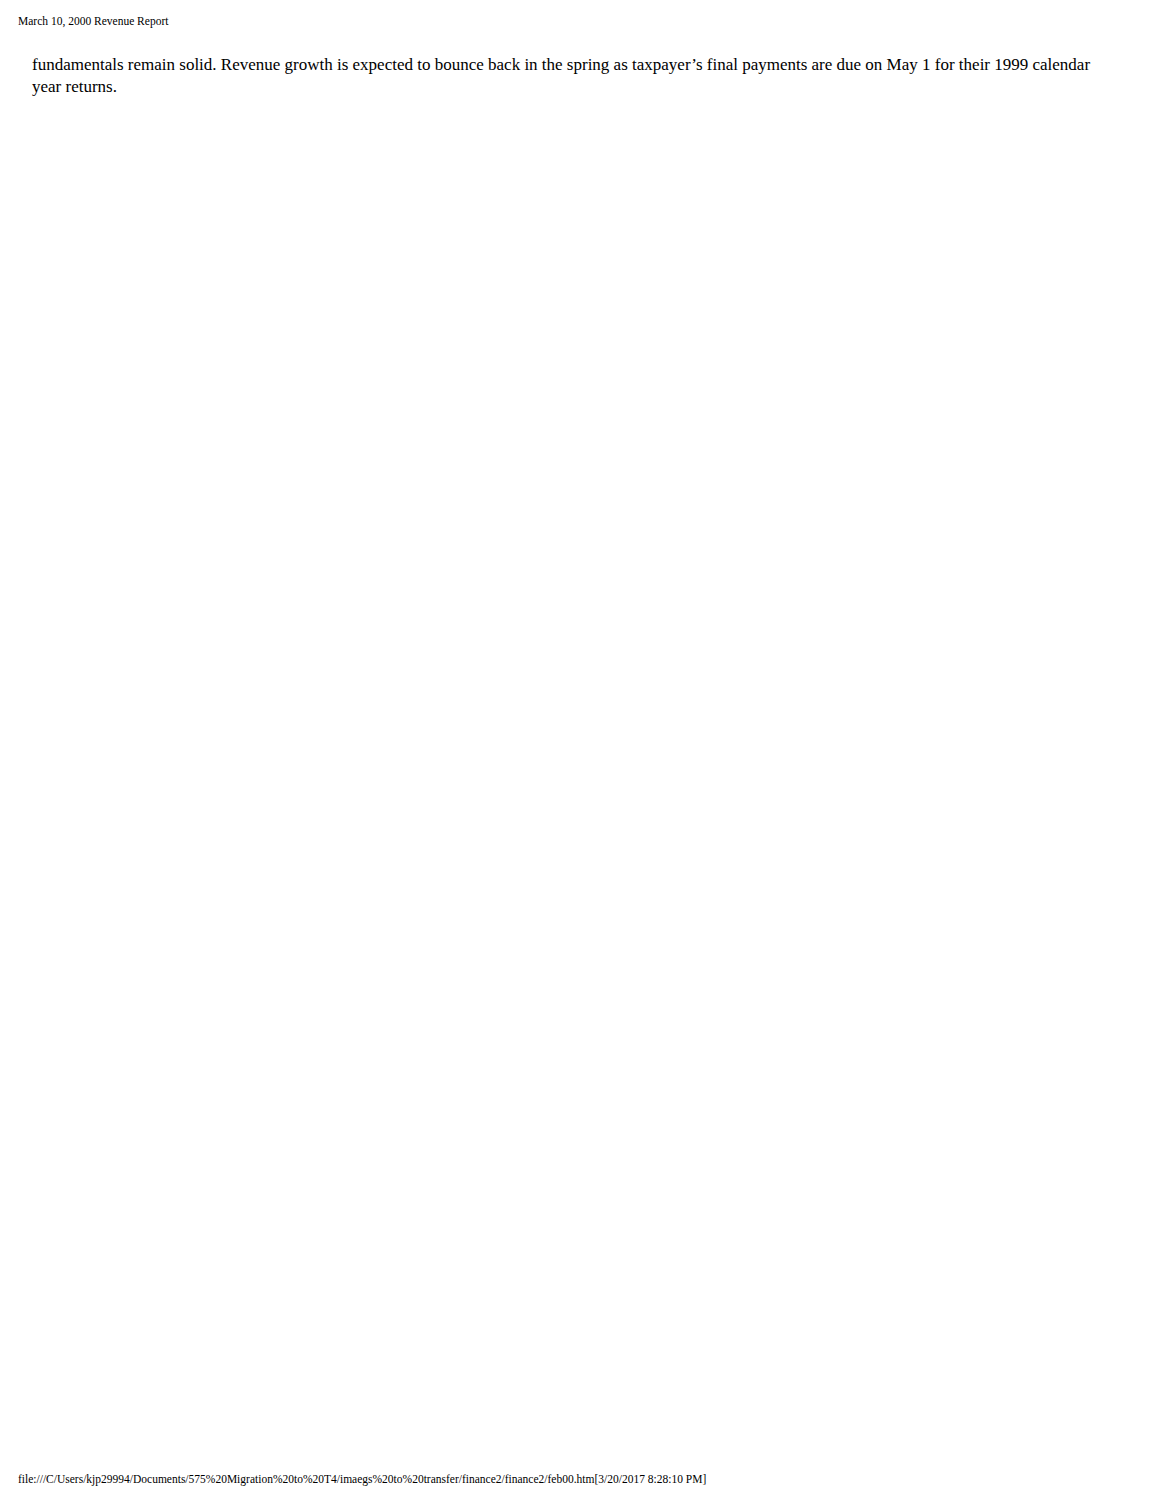March 10, 2000 Revenue Report
fundamentals remain solid. Revenue growth is expected to bounce back in the spring as taxpayer’s final payments are due on May 1 for their 1999 calendar year returns.
file:///C/Users/kjp29994/Documents/575%20Migration%20to%20T4/imaegs%20to%20transfer/finance2/finance2/feb00.htm[3/20/2017 8:28:10 PM]